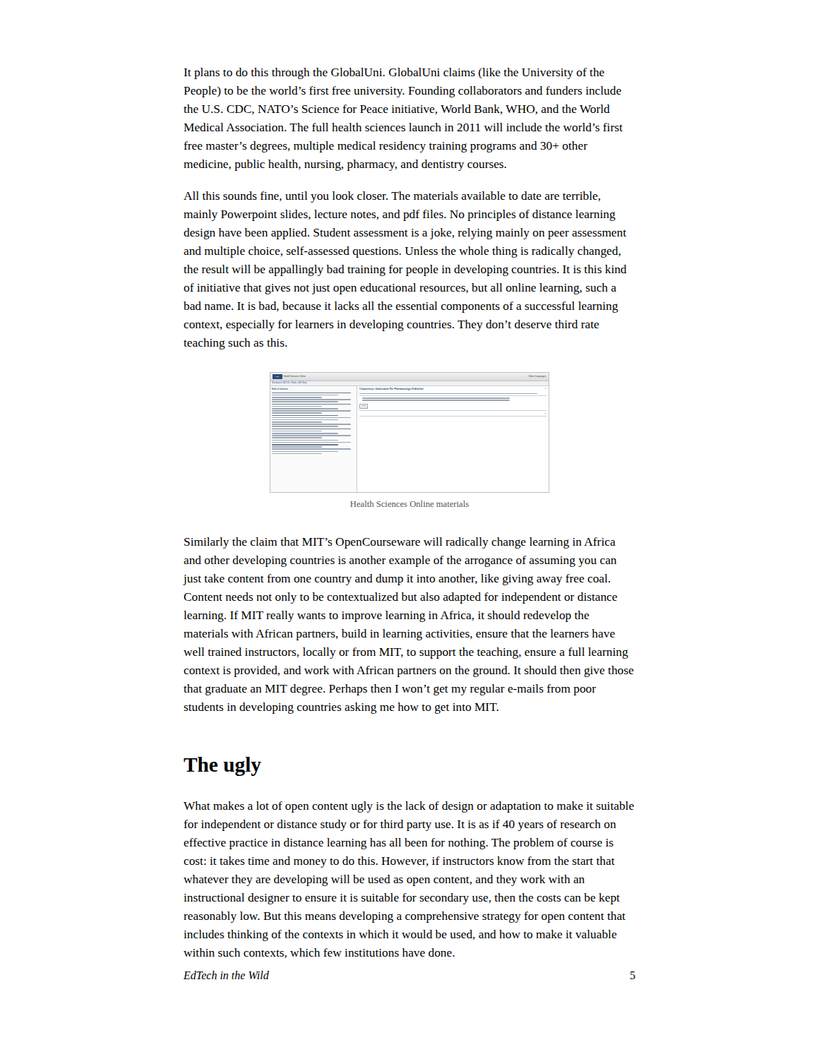It plans to do this through the GlobalUni. GlobalUni claims (like the University of the People) to be the world’s first free university. Founding collaborators and funders include the U.S. CDC, NATO’s Science for Peace initiative, World Bank, WHO, and the World Medical Association. The full health sciences launch in 2011 will include the world’s first free master’s degrees, multiple medical residency training programs and 30+ other medicine, public health, nursing, pharmacy, and dentistry courses.
All this sounds fine, until you look closer. The materials available to date are terrible, mainly Powerpoint slides, lecture notes, and pdf files. No principles of distance learning design have been applied. Student assessment is a joke, relying mainly on peer assessment and multiple choice, self-assessed questions. Unless the whole thing is radically changed, the result will be appallingly bad training for people in developing countries. It is this kind of initiative that gives not just open educational resources, but all online learning, such a bad name. It is bad, because it lacks all the essential components of a successful learning context, especially for learners in developing countries. They don’t deserve third rate teaching such as this.
HSO
Health Sciences Online
□ Select Language ▾
Blackboard > ALT101 > Books > ALT Book
Table of Contents
⚙ ▾
Competency: Understand The Pharmacology Of Alcohol
Close
⚙ ▾
Health Sciences Online materials
Similarly the claim that MIT’s OpenCourseware will radically change learning in Africa and other developing countries is another example of the arrogance of assuming you can just take content from one country and dump it into another, like giving away free coal. Content needs not only to be contextualized but also adapted for independent or distance learning. If MIT really wants to improve learning in Africa, it should redevelop the materials with African partners, build in learning activities, ensure that the learners have well trained instructors, locally or from MIT, to support the teaching, ensure a full learning context is provided, and work with African partners on the ground. It should then give those that graduate an MIT degree. Perhaps then I won’t get my regular e-mails from poor students in developing countries asking me how to get into MIT.
The ugly
What makes a lot of open content ugly is the lack of design or adaptation to make it suitable for independent or distance study or for third party use. It is as if 40 years of research on effective practice in distance learning has all been for nothing. The problem of course is cost: it takes time and money to do this. However, if instructors know from the start that whatever they are developing will be used as open content, and they work with an instructional designer to ensure it is suitable for secondary use, then the costs can be kept reasonably low. But this means developing a comprehensive strategy for open content that includes thinking of the contexts in which it would be used, and how to make it valuable within such contexts, which few institutions have done.
EdTech in the Wild 5